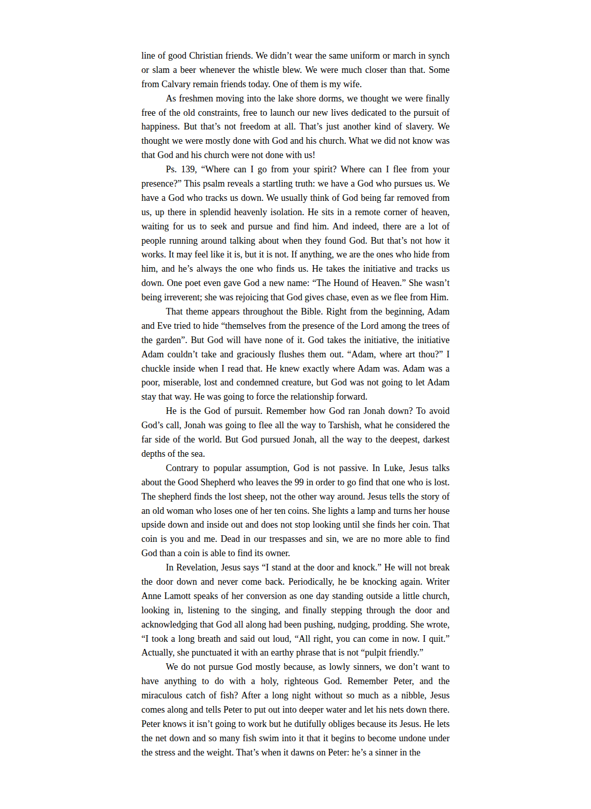line of good Christian friends. We didn’t wear the same uniform or march in synch or slam a beer whenever the whistle blew. We were much closer than that. Some from Calvary remain friends today. One of them is my wife.
As freshmen moving into the lake shore dorms, we thought we were finally free of the old constraints, free to launch our new lives dedicated to the pursuit of happiness. But that’s not freedom at all. That’s just another kind of slavery. We thought we were mostly done with God and his church. What we did not know was that God and his church were not done with us!
Ps. 139, “Where can I go from your spirit? Where can I flee from your presence?” This psalm reveals a startling truth: we have a God who pursues us. We have a God who tracks us down. We usually think of God being far removed from us, up there in splendid heavenly isolation. He sits in a remote corner of heaven, waiting for us to seek and pursue and find him. And indeed, there are a lot of people running around talking about when they found God. But that’s not how it works. It may feel like it is, but it is not. If anything, we are the ones who hide from him, and he’s always the one who finds us. He takes the initiative and tracks us down. One poet even gave God a new name: “The Hound of Heaven.” She wasn’t being irreverent; she was rejoicing that God gives chase, even as we flee from Him.
That theme appears throughout the Bible. Right from the beginning, Adam and Eve tried to hide “themselves from the presence of the Lord among the trees of the garden”. But God will have none of it. God takes the initiative, the initiative Adam couldn’t take and graciously flushes them out. “Adam, where art thou?” I chuckle inside when I read that. He knew exactly where Adam was. Adam was a poor, miserable, lost and condemned creature, but God was not going to let Adam stay that way. He was going to force the relationship forward.
He is the God of pursuit. Remember how God ran Jonah down? To avoid God’s call, Jonah was going to flee all the way to Tarshish, what he considered the far side of the world. But God pursued Jonah, all the way to the deepest, darkest depths of the sea.
Contrary to popular assumption, God is not passive. In Luke, Jesus talks about the Good Shepherd who leaves the 99 in order to go find that one who is lost. The shepherd finds the lost sheep, not the other way around. Jesus tells the story of an old woman who loses one of her ten coins. She lights a lamp and turns her house upside down and inside out and does not stop looking until she finds her coin. That coin is you and me. Dead in our trespasses and sin, we are no more able to find God than a coin is able to find its owner.
In Revelation, Jesus says “I stand at the door and knock.” He will not break the door down and never come back. Periodically, he be knocking again. Writer Anne Lamott speaks of her conversion as one day standing outside a little church, looking in, listening to the singing, and finally stepping through the door and acknowledging that God all along had been pushing, nudging, prodding. She wrote, “I took a long breath and said out loud, “All right, you can come in now. I quit.” Actually, she punctuated it with an earthy phrase that is not “pulpit friendly.”
We do not pursue God mostly because, as lowly sinners, we don’t want to have anything to do with a holy, righteous God. Remember Peter, and the miraculous catch of fish? After a long night without so much as a nibble, Jesus comes along and tells Peter to put out into deeper water and let his nets down there. Peter knows it isn’t going to work but he dutifully obliges because its Jesus. He lets the net down and so many fish swim into it that it begins to become undone under the stress and the weight. That’s when it dawns on Peter: he’s a sinner in the